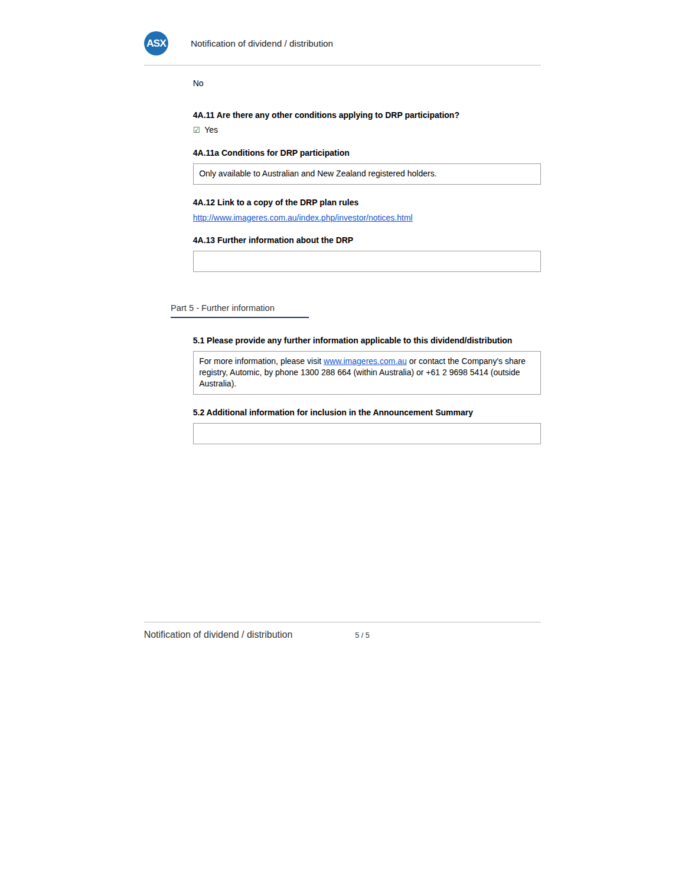ASX
Notification of dividend / distribution
No
4A.11 Are there any other conditions applying to DRP participation?
☑Yes
4A.11a Conditions for DRP participation
Only available to Australian and New Zealand registered holders.
4A.12 Link to a copy of the DRP plan rules
http://www.imageres.com.au/index.php/investor/notices.html
4A.13 Further information about the DRP
Part 5 - Further information
5.1 Please provide any further information applicable to this dividend/distribution
For more information, please visit www.imageres.com.au or contact the Company's share registry, Automic, by phone 1300 288 664 (within Australia) or +61 2 9698 5414 (outside Australia).
5.2 Additional information for inclusion in the Announcement Summary
Notification of dividend / distribution
5 / 5